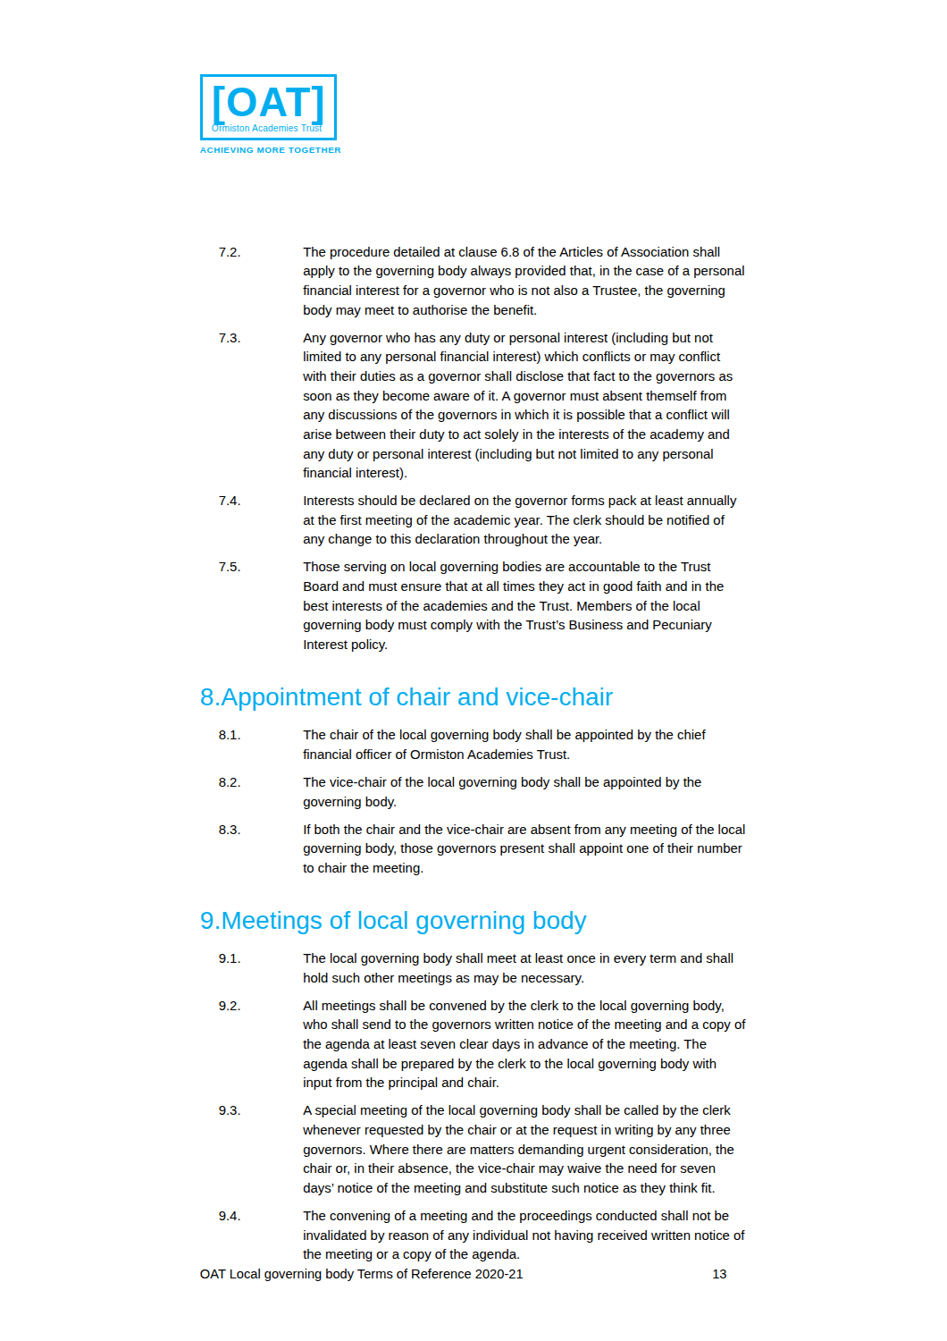[OAT] Ormiston Academies Trust
ACHIEVING MORE TOGETHER
7.2.
The procedure detailed at clause 6.8 of the Articles of Association shall apply to the governing body always provided that, in the case of a personal financial interest for a governor who is not also a Trustee, the governing body may meet to authorise the benefit.
7.3.
Any governor who has any duty or personal interest (including but not limited to any personal financial interest) which conflicts or may conflict with their duties as a governor shall disclose that fact to the governors as soon as they become aware of it. A governor must absent themself from any discussions of the governors in which it is possible that a conflict will arise between their duty to act solely in the interests of the academy and any duty or personal interest (including but not limited to any personal financial interest).
7.4.
Interests should be declared on the governor forms pack at least annually at the first meeting of the academic year. The clerk should be notified of any change to this declaration throughout the year.
7.5.
Those serving on local governing bodies are accountable to the Trust Board and must ensure that at all times they act in good faith and in the best interests of the academies and the Trust. Members of the local governing body must comply with the Trust’s Business and Pecuniary Interest policy.
8.Appointment of chair and vice-chair
8.1.
The chair of the local governing body shall be appointed by the chief financial officer of Ormiston Academies Trust.
8.2.
The vice-chair of the local governing body shall be appointed by the governing body.
8.3.
If both the chair and the vice-chair are absent from any meeting of the local governing body, those governors present shall appoint one of their number to chair the meeting.
9.Meetings of local governing body
9.1.
The local governing body shall meet at least once in every term and shall hold such other meetings as may be necessary.
9.2.
All meetings shall be convened by the clerk to the local governing body, who shall send to the governors written notice of the meeting and a copy of the agenda at least seven clear days in advance of the meeting. The agenda shall be prepared by the clerk to the local governing body with input from the principal and chair.
9.3.
A special meeting of the local governing body shall be called by the clerk whenever requested by the chair or at the request in writing by any three governors. Where there are matters demanding urgent consideration, the chair or, in their absence, the vice-chair may waive the need for seven days’ notice of the meeting and substitute such notice as they think fit.
9.4.
The convening of a meeting and the proceedings conducted shall not be invalidated by reason of any individual not having received written notice of the meeting or a copy of the agenda.
OAT Local governing body Terms of Reference 2020-21
13